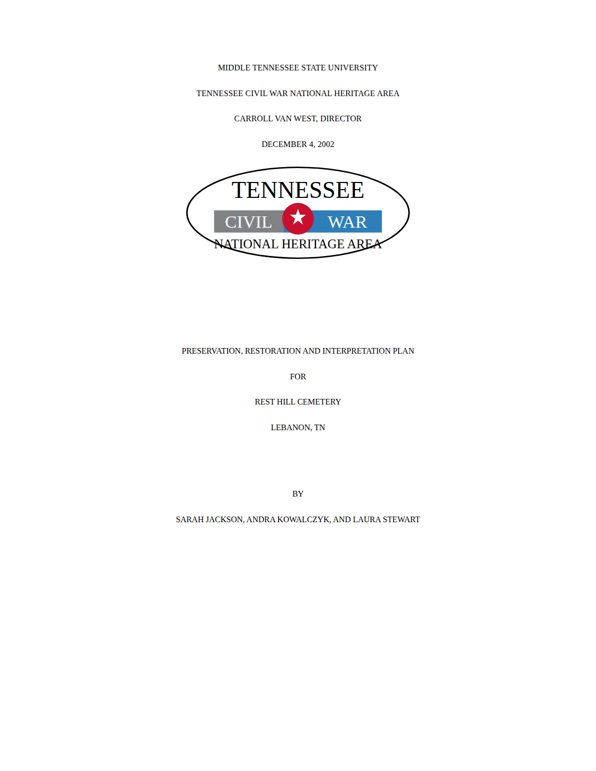MIDDLE TENNESSEE STATE UNIVERSITY
TENNESSEE CIVIL WAR NATIONAL HERITAGE AREA
CARROLL VAN WEST, DIRECTOR
DECEMBER 4, 2002
PRESERVATION, RESTORATION AND INTERPRETATION PLAN
FOR
REST HILL CEMETERY
LEBANON, TN
BY
SARAH JACKSON, ANDRA KOWALCZYK, AND LAURA STEWART